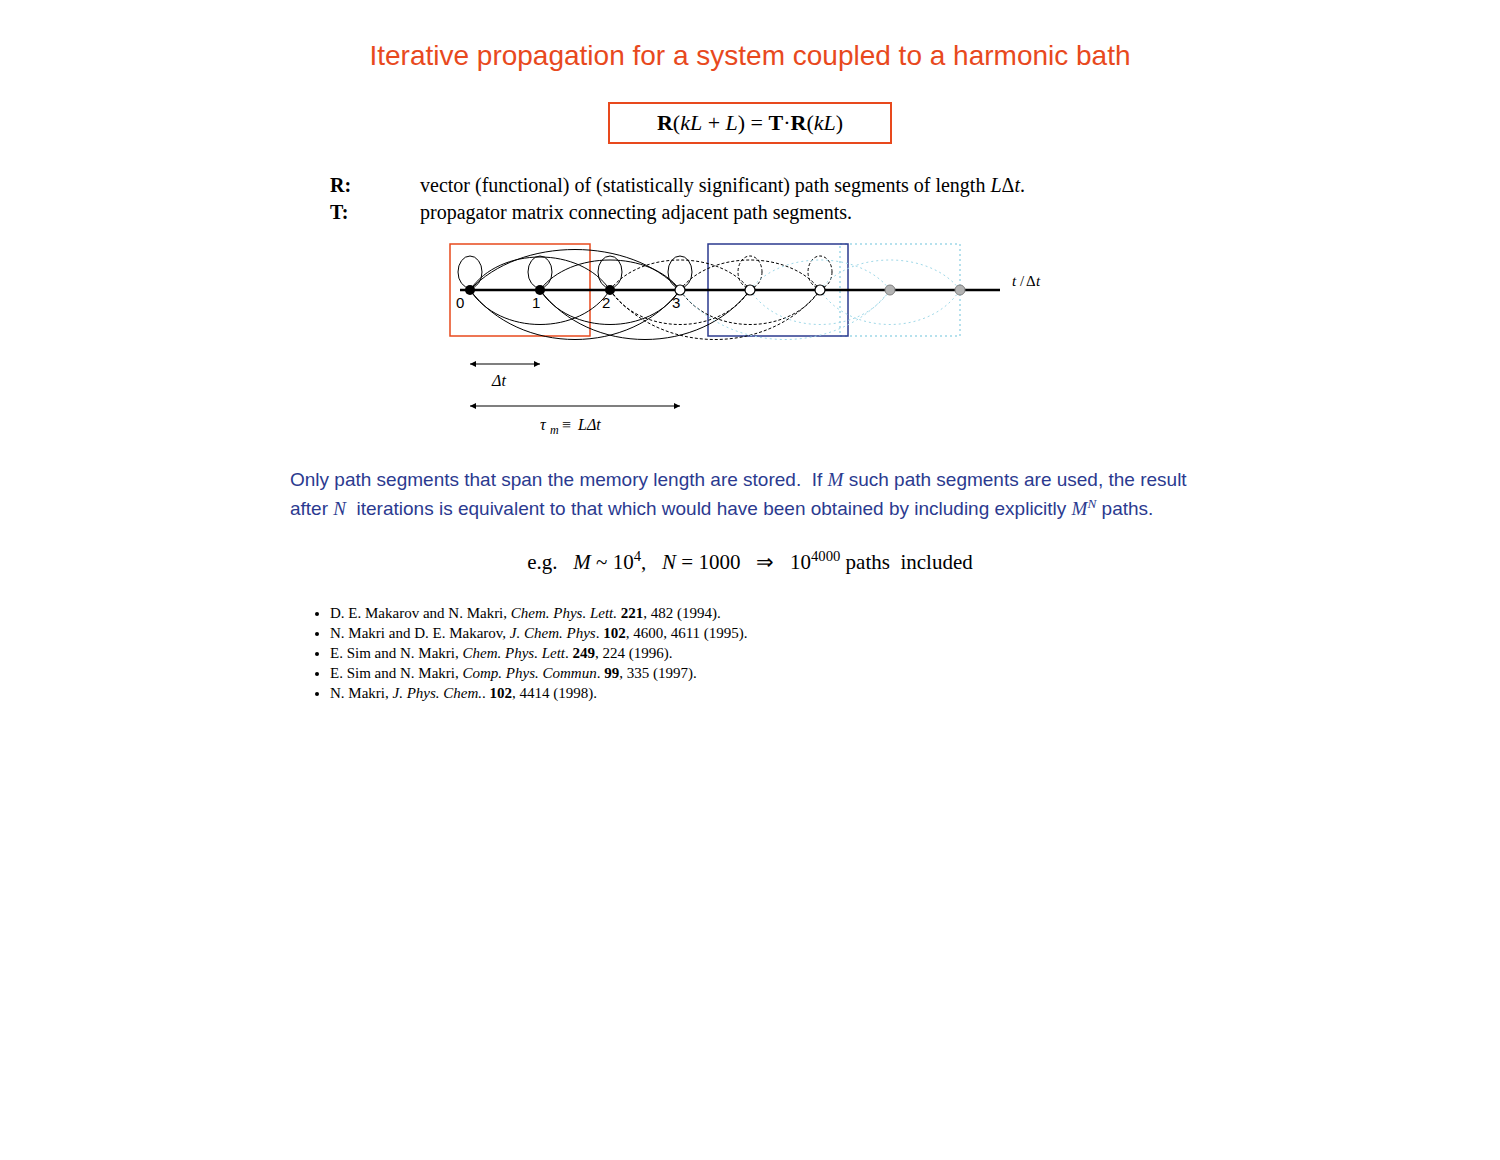Iterative propagation for a system coupled to a harmonic bath
R(kL + L) = T·R(kL)
| R: | vector (functional) of (statistically significant) path segments of length L Δ t . |
| T: | propagator matrix connecting adjacent path segments. |
t / Δ t 0 1 2 3 Δt τ m ≡ LΔt
Only path segments that span the memory length are stored. If M such path segments are used, the result after N iterations is equivalent to that which would have been obtained by including explicitly MN paths.
e.g. M ~ 104, N = 1000 ⇒ 104000 paths included
D. E. Makarov and N. Makri, Chem. Phys. Lett. 221, 482 (1994).
N. Makri and D. E. Makarov, J. Chem. Phys. 102, 4600, 4611 (1995).
E. Sim and N. Makri, Chem. Phys. Lett. 249, 224 (1996).
E. Sim and N. Makri, Comp. Phys. Commun. 99, 335 (1997).
N. Makri, J. Phys. Chem.. 102, 4414 (1998).